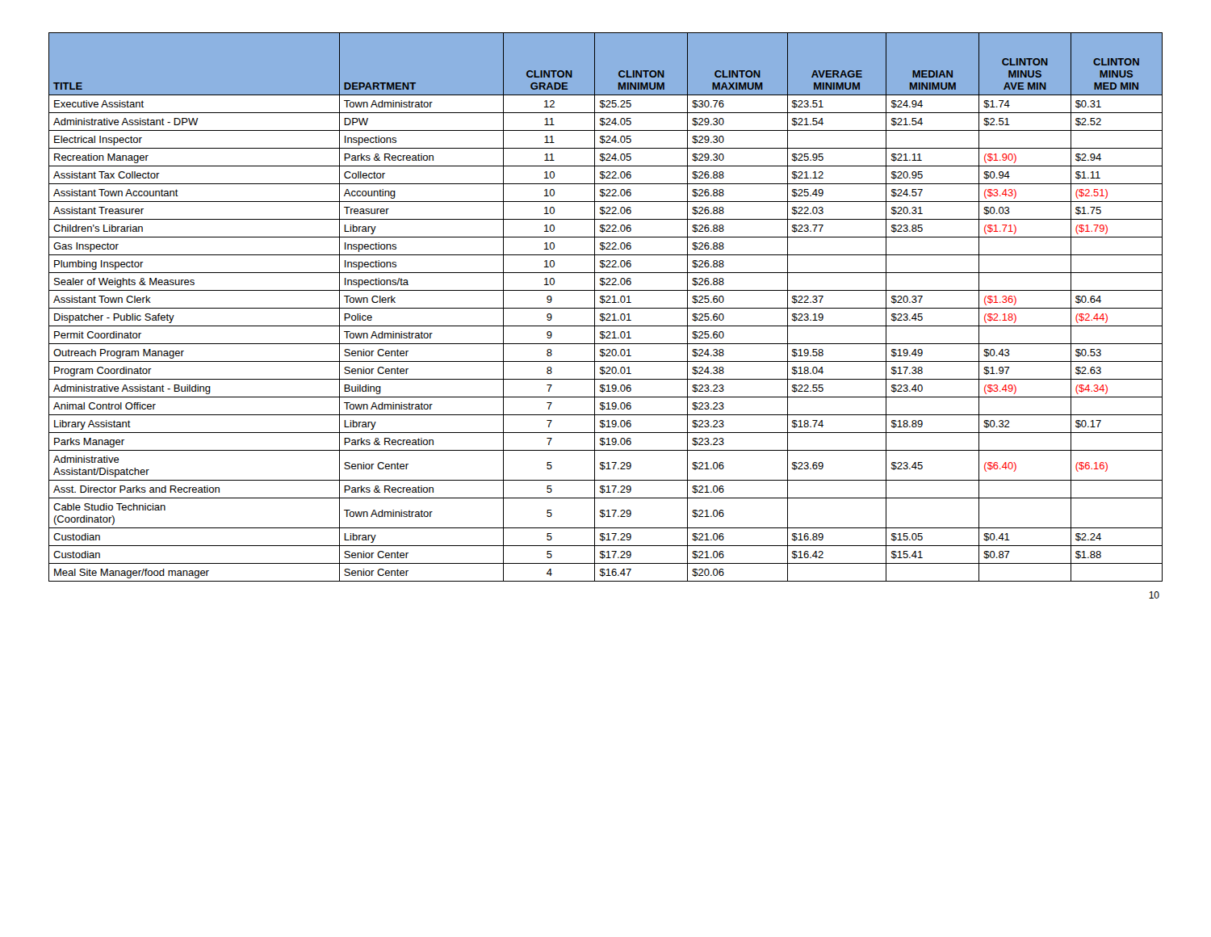| TITLE | DEPARTMENT | CLINTON GRADE | CLINTON MINIMUM | CLINTON MAXIMUM | AVERAGE MINIMUM | MEDIAN MINIMUM | CLINTON MINUS AVE MIN | CLINTON MINUS MED MIN |
| --- | --- | --- | --- | --- | --- | --- | --- | --- |
| Executive Assistant | Town Administrator | 12 | $25.25 | $30.76 | $23.51 | $24.94 | $1.74 | $0.31 |
| Administrative Assistant - DPW | DPW | 11 | $24.05 | $29.30 | $21.54 | $21.54 | $2.51 | $2.52 |
| Electrical Inspector | Inspections | 11 | $24.05 | $29.30 | | | | |
| Recreation Manager | Parks & Recreation | 11 | $24.05 | $29.30 | $25.95 | $21.11 | ($1.90) | $2.94 |
| Assistant Tax Collector | Collector | 10 | $22.06 | $26.88 | $21.12 | $20.95 | $0.94 | $1.11 |
| Assistant Town Accountant | Accounting | 10 | $22.06 | $26.88 | $25.49 | $24.57 | ($3.43) | ($2.51) |
| Assistant Treasurer | Treasurer | 10 | $22.06 | $26.88 | $22.03 | $20.31 | $0.03 | $1.75 |
| Children's Librarian | Library | 10 | $22.06 | $26.88 | $23.77 | $23.85 | ($1.71) | ($1.79) |
| Gas Inspector | Inspections | 10 | $22.06 | $26.88 | | | | |
| Plumbing Inspector | Inspections | 10 | $22.06 | $26.88 | | | | |
| Sealer of Weights & Measures | Inspections/ta | 10 | $22.06 | $26.88 | | | | |
| Assistant Town Clerk | Town Clerk | 9 | $21.01 | $25.60 | $22.37 | $20.37 | ($1.36) | $0.64 |
| Dispatcher - Public Safety | Police | 9 | $21.01 | $25.60 | $23.19 | $23.45 | ($2.18) | ($2.44) |
| Permit Coordinator | Town Administrator | 9 | $21.01 | $25.60 | | | | |
| Outreach Program Manager | Senior Center | 8 | $20.01 | $24.38 | $19.58 | $19.49 | $0.43 | $0.53 |
| Program Coordinator | Senior Center | 8 | $20.01 | $24.38 | $18.04 | $17.38 | $1.97 | $2.63 |
| Administrative Assistant - Building | Building | 7 | $19.06 | $23.23 | $22.55 | $23.40 | ($3.49) | ($4.34) |
| Animal Control Officer | Town Administrator | 7 | $19.06 | $23.23 | | | | |
| Library Assistant | Library | 7 | $19.06 | $23.23 | $18.74 | $18.89 | $0.32 | $0.17 |
| Parks Manager | Parks & Recreation | 7 | $19.06 | $23.23 | | | | |
| Administrative Assistant/Dispatcher | Senior Center | 5 | $17.29 | $21.06 | $23.69 | $23.45 | ($6.40) | ($6.16) |
| Asst. Director Parks and Recreation | Parks & Recreation | 5 | $17.29 | $21.06 | | | | |
| Cable Studio Technician (Coordinator) | Town Administrator | 5 | $17.29 | $21.06 | | | | |
| Custodian | Library | 5 | $17.29 | $21.06 | $16.89 | $15.05 | $0.41 | $2.24 |
| Custodian | Senior Center | 5 | $17.29 | $21.06 | $16.42 | $15.41 | $0.87 | $1.88 |
| Meal Site Manager/food manager | Senior Center | 4 | $16.47 | $20.06 | | | | |
10